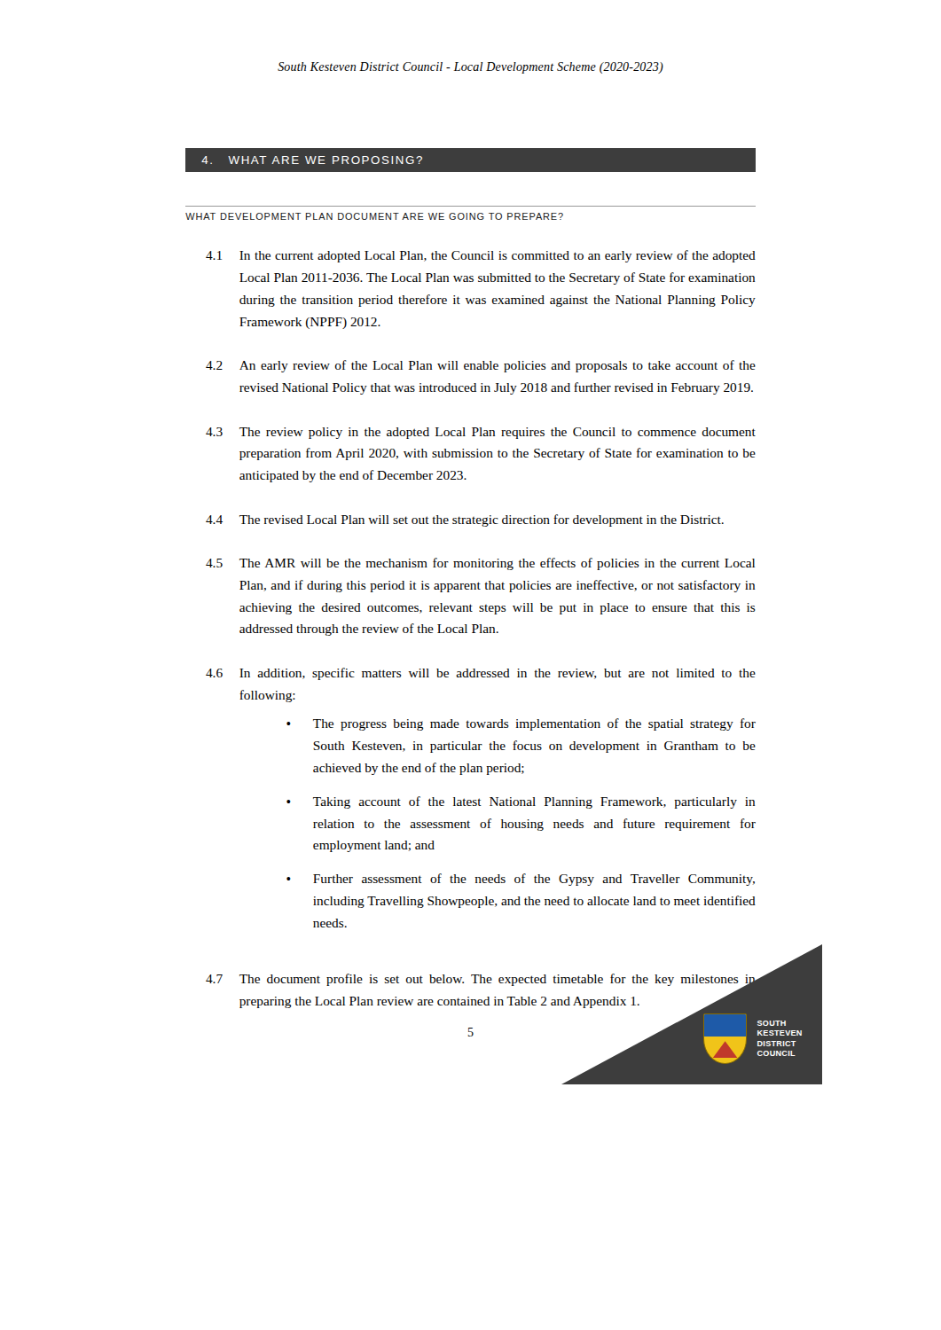South Kesteven District Council - Local Development Scheme (2020-2023)
4. WHAT ARE WE PROPOSING?
WHAT DEVELOPMENT PLAN DOCUMENT ARE WE GOING TO PREPARE?
4.1
In the current adopted Local Plan, the Council is committed to an early review of the adopted Local Plan 2011-2036. The Local Plan was submitted to the Secretary of State for examination during the transition period therefore it was examined against the National Planning Policy Framework (NPPF) 2012.
4.2
An early review of the Local Plan will enable policies and proposals to take account of the revised National Policy that was introduced in July 2018 and further revised in February 2019.
4.3
The review policy in the adopted Local Plan requires the Council to commence document preparation from April 2020, with submission to the Secretary of State for examination to be anticipated by the end of December 2023.
4.4
The revised Local Plan will set out the strategic direction for development in the District.
4.5
The AMR will be the mechanism for monitoring the effects of policies in the current Local Plan, and if during this period it is apparent that policies are ineffective, or not satisfactory in achieving the desired outcomes, relevant steps will be put in place to ensure that this is addressed through the review of the Local Plan.
4.6
In addition, specific matters will be addressed in the review, but are not limited to the following:
The progress being made towards implementation of the spatial strategy for South Kesteven, in particular the focus on development in Grantham to be achieved by the end of the plan period;
Taking account of the latest National Planning Framework, particularly in relation to the assessment of housing needs and future requirement for employment land; and
Further assessment of the needs of the Gypsy and Traveller Community, including Travelling Showpeople, and the need to allocate land to meet identified needs.
4.7
The document profile is set out below. The expected timetable for the key milestones in preparing the Local Plan review are contained in Table 2 and Appendix 1.
5
SOUTH
KESTEVEN
DISTRICT
COUNCIL